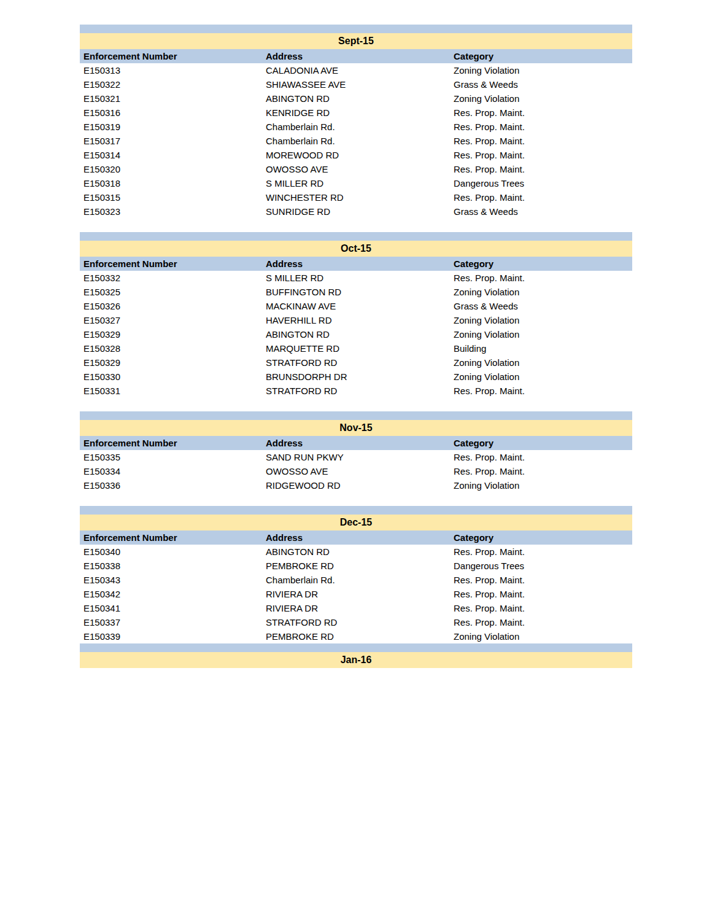| Sept-15 |
| Enforcement Number | Address | Category |
| E150313 | CALADONIA AVE | Zoning Violation |
| E150322 | SHIAWASSEE AVE | Grass & Weeds |
| E150321 | ABINGTON RD | Zoning Violation |
| E150316 | KENRIDGE RD | Res. Prop. Maint. |
| E150319 | Chamberlain Rd. | Res. Prop. Maint. |
| E150317 | Chamberlain Rd. | Res. Prop. Maint. |
| E150314 | MOREWOOD RD | Res. Prop. Maint. |
| E150320 | OWOSSO AVE | Res. Prop. Maint. |
| E150318 | S MILLER RD | Dangerous Trees |
| E150315 | WINCHESTER RD | Res. Prop. Maint. |
| E150323 | SUNRIDGE RD | Grass & Weeds |
| Oct-15 |
| Enforcement Number | Address | Category |
| E150332 | S MILLER RD | Res. Prop. Maint. |
| E150325 | BUFFINGTON RD | Zoning Violation |
| E150326 | MACKINAW AVE | Grass & Weeds |
| E150327 | HAVERHILL RD | Zoning Violation |
| E150329 | ABINGTON RD | Zoning Violation |
| E150328 | MARQUETTE RD | Building |
| E150329 | STRATFORD RD | Zoning Violation |
| E150330 | BRUNSDORPH DR | Zoning Violation |
| E150331 | STRATFORD RD | Res. Prop. Maint. |
| Nov-15 |
| Enforcement Number | Address | Category |
| E150335 | SAND RUN PKWY | Res. Prop. Maint. |
| E150334 | OWOSSO AVE | Res. Prop. Maint. |
| E150336 | RIDGEWOOD RD | Zoning Violation |
| Dec-15 |
| Enforcement Number | Address | Category |
| E150340 | ABINGTON RD | Res. Prop. Maint. |
| E150338 | PEMBROKE RD | Dangerous Trees |
| E150343 | Chamberlain Rd. | Res. Prop. Maint. |
| E150342 | RIVIERA DR | Res. Prop. Maint. |
| E150341 | RIVIERA DR | Res. Prop. Maint. |
| E150337 | STRATFORD RD | Res. Prop. Maint. |
| E150339 | PEMBROKE RD | Zoning Violation |
| Jan-16 |